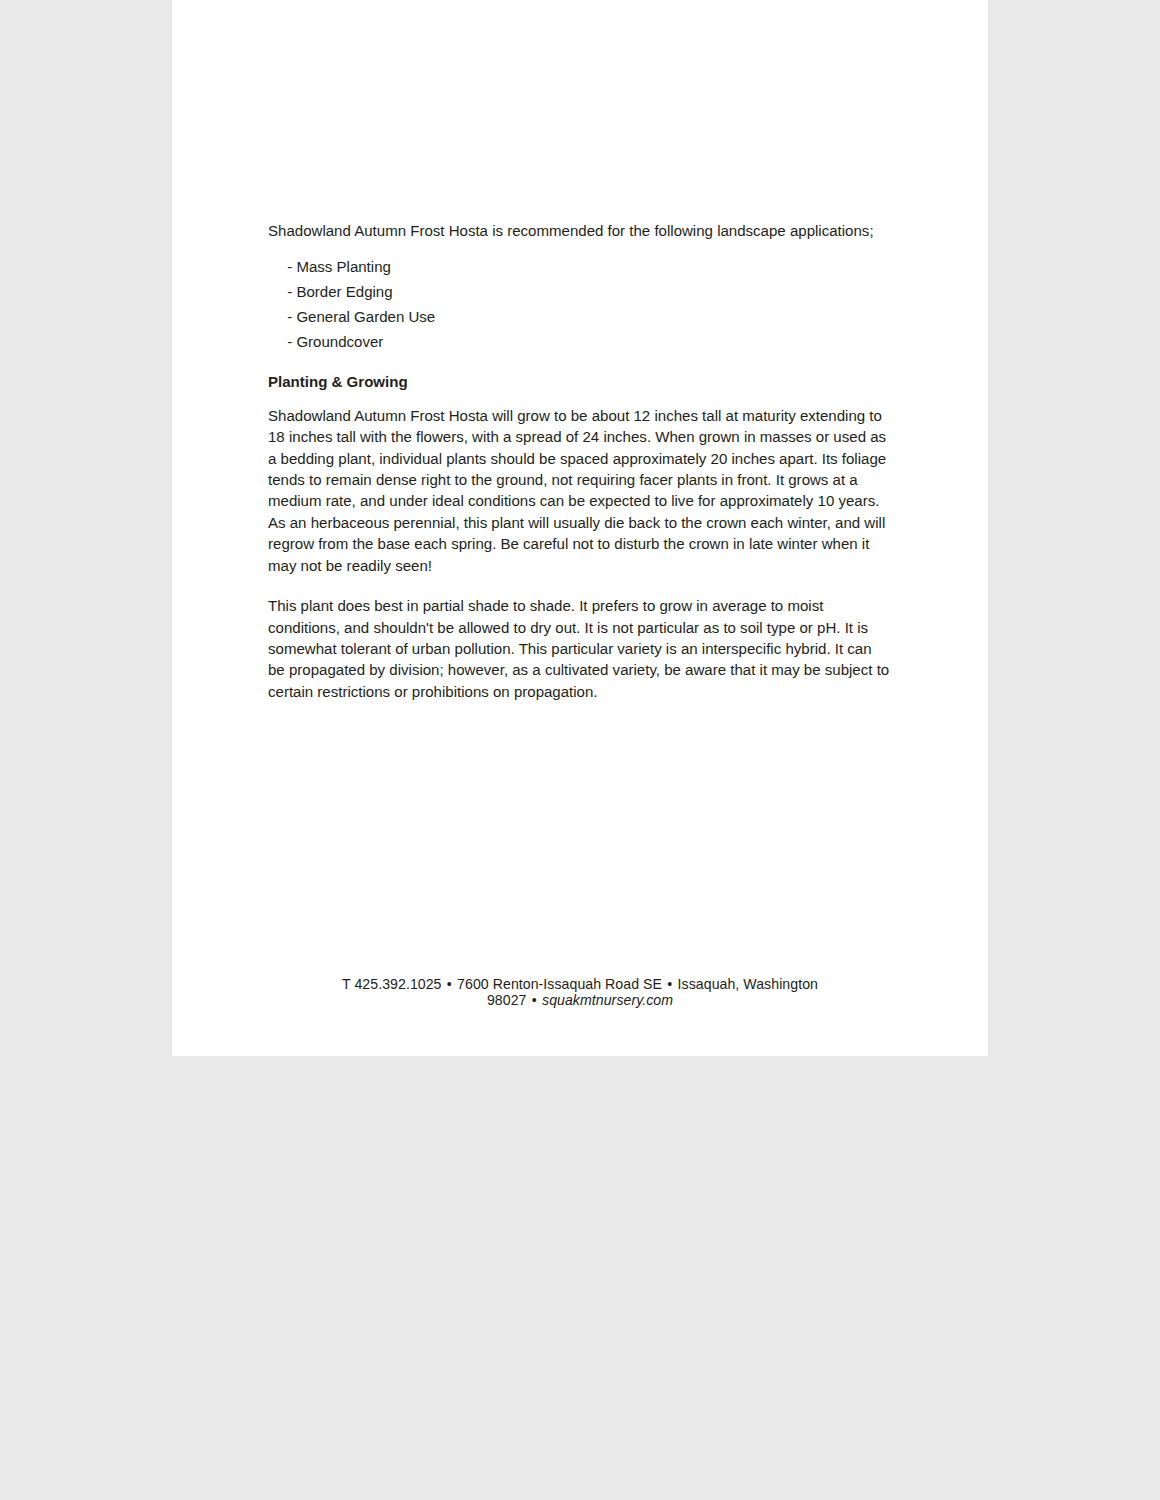Shadowland Autumn Frost Hosta is recommended for the following landscape applications;
- Mass Planting
- Border Edging
- General Garden Use
- Groundcover
Planting & Growing
Shadowland Autumn Frost Hosta will grow to be about 12 inches tall at maturity extending to 18 inches tall with the flowers, with a spread of 24 inches. When grown in masses or used as a bedding plant, individual plants should be spaced approximately 20 inches apart. Its foliage tends to remain dense right to the ground, not requiring facer plants in front. It grows at a medium rate, and under ideal conditions can be expected to live for approximately 10 years. As an herbaceous perennial, this plant will usually die back to the crown each winter, and will regrow from the base each spring. Be careful not to disturb the crown in late winter when it may not be readily seen!
This plant does best in partial shade to shade. It prefers to grow in average to moist conditions, and shouldn't be allowed to dry out. It is not particular as to soil type or pH. It is somewhat tolerant of urban pollution. This particular variety is an interspecific hybrid. It can be propagated by division; however, as a cultivated variety, be aware that it may be subject to certain restrictions or prohibitions on propagation.
T 425.392.1025•7600 Renton-Issaquah Road SE•Issaquah, Washington 98027•squakmtnursery.com